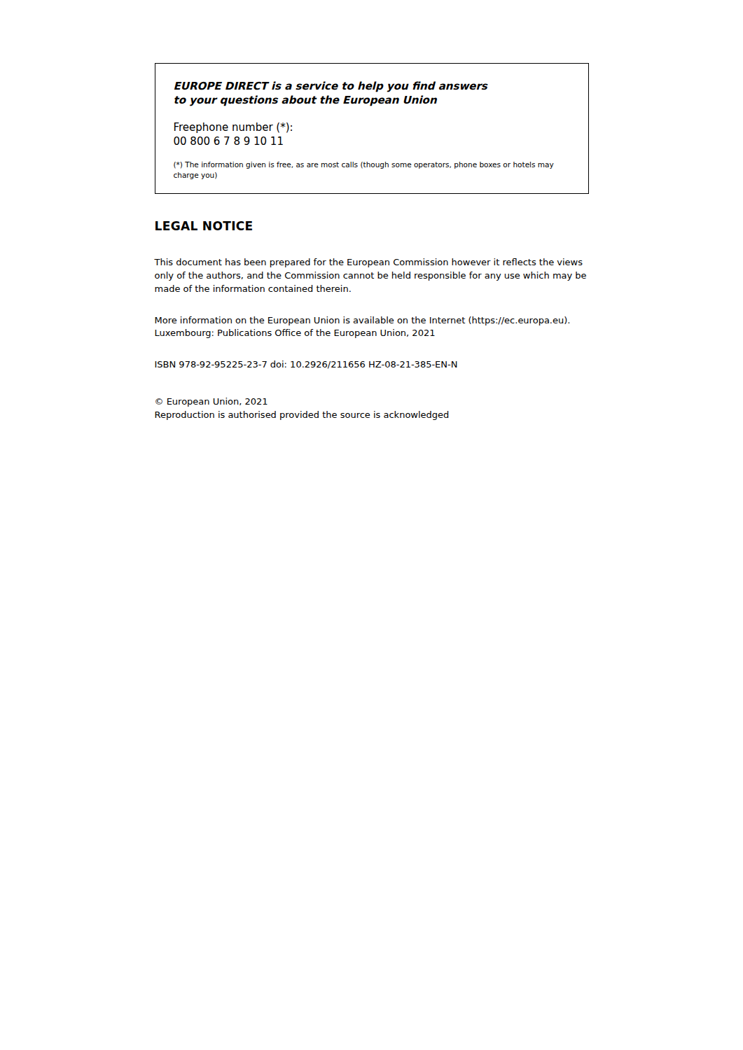EUROPE DIRECT is a service to help you find answers
to your questions about the European Union
Freephone number (*):
00 800 6 7 8 9 10 11
(*) The information given is free, as are most calls (though some operators, phone boxes or hotels may charge you)
LEGAL NOTICE
This document has been prepared for the European Commission however it reflects the views only of the authors, and the Commission cannot be held responsible for any use which may be made of the information contained therein.
More information on the European Union is available on the Internet (https://ec.europa.eu).
Luxembourg: Publications Office of the European Union, 2021
ISBN 978-92-95225-23-7 doi: 10.2926/211656 HZ-08-21-385-EN-N
© European Union, 2021
Reproduction is authorised provided the source is acknowledged